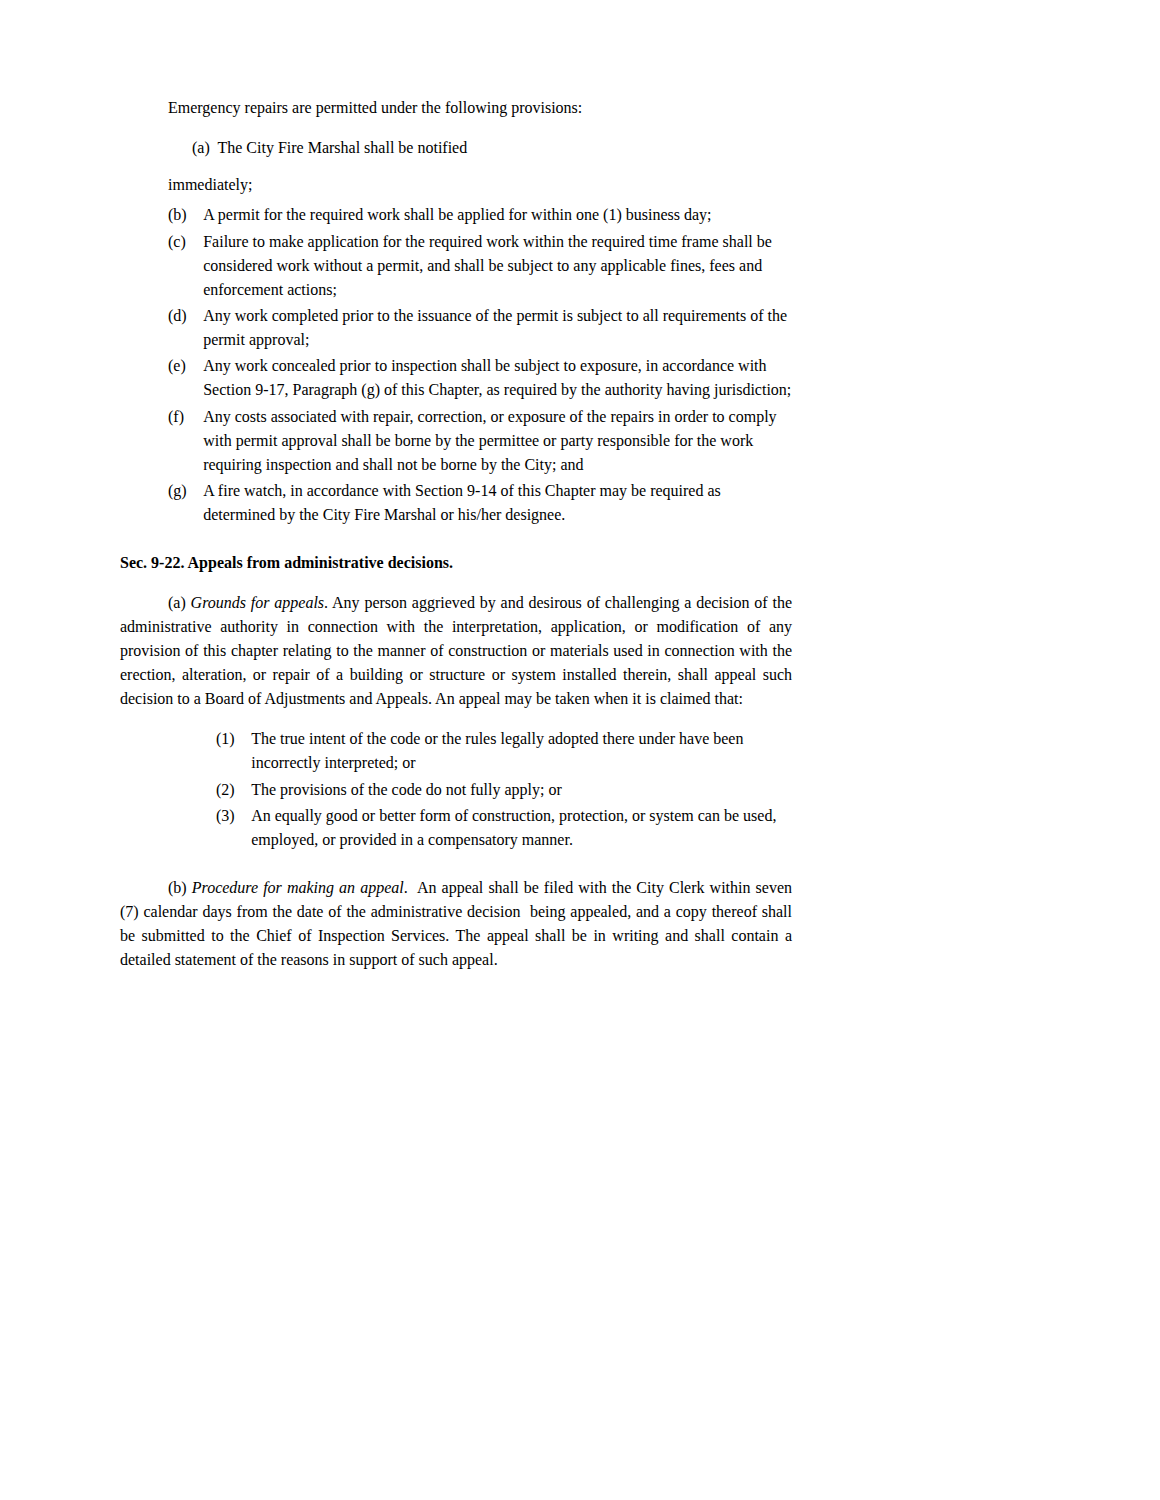Emergency repairs are permitted under the following provisions:
(a) The City Fire Marshal shall be notified
immediately;
(b) A permit for the required work shall be applied for within one (1) business day;
(c) Failure to make application for the required work within the required time frame shall be considered work without a permit, and shall be subject to any applicable fines, fees and enforcement actions;
(d) Any work completed prior to the issuance of the permit is subject to all requirements of the permit approval;
(e) Any work concealed prior to inspection shall be subject to exposure, in accordance with Section 9-17, Paragraph (g) of this Chapter, as required by the authority having jurisdiction;
(f) Any costs associated with repair, correction, or exposure of the repairs in order to comply with permit approval shall be borne by the permittee or party responsible for the work requiring inspection and shall not be borne by the City; and
(g) A fire watch, in accordance with Section 9-14 of this Chapter may be required as determined by the City Fire Marshal or his/her designee.
Sec. 9-22. Appeals from administrative decisions.
(a) Grounds for appeals. Any person aggrieved by and desirous of challenging a decision of the administrative authority in connection with the interpretation, application, or modification of any provision of this chapter relating to the manner of construction or materials used in connection with the erection, alteration, or repair of a building or structure or system installed therein, shall appeal such decision to a Board of Adjustments and Appeals. An appeal may be taken when it is claimed that:
(1) The true intent of the code or the rules legally adopted there under have been incorrectly interpreted; or
(2) The provisions of the code do not fully apply; or
(3) An equally good or better form of construction, protection, or system can be used, employed, or provided in a compensatory manner.
(b) Procedure for making an appeal. An appeal shall be filed with the City Clerk within seven (7) calendar days from the date of the administrative decision being appealed, and a copy thereof shall be submitted to the Chief of Inspection Services. The appeal shall be in writing and shall contain a detailed statement of the reasons in support of such appeal.